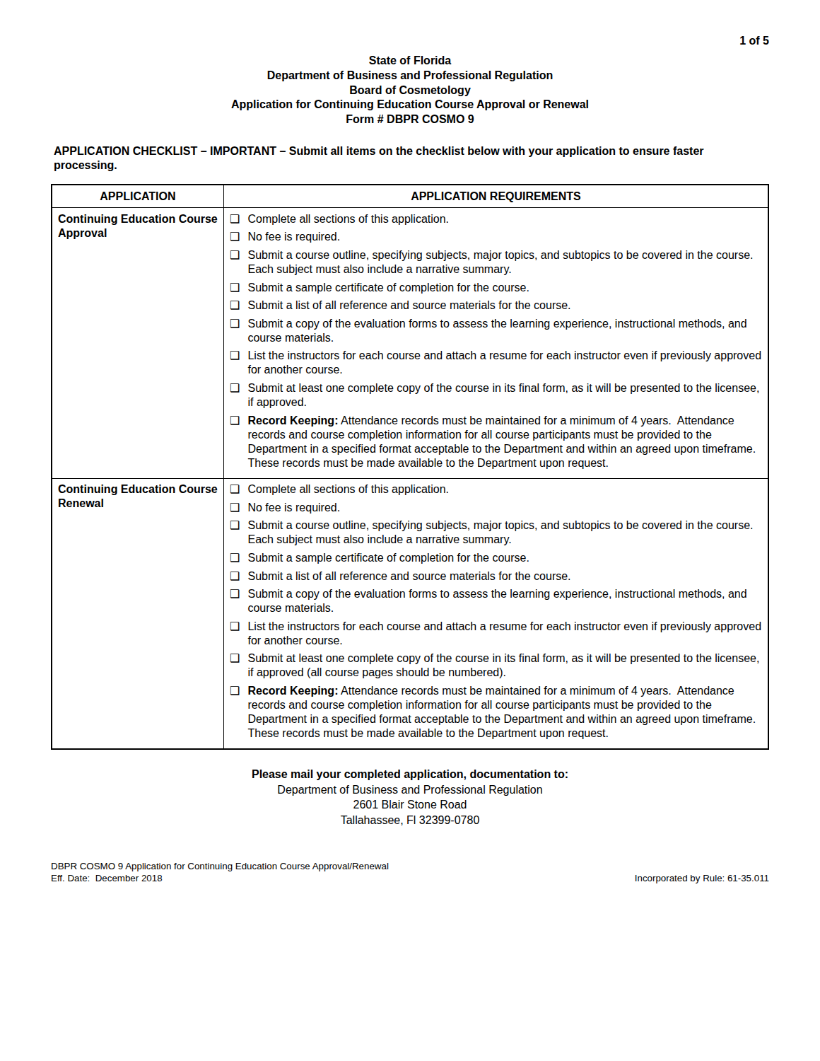1 of 5
State of Florida
Department of Business and Professional Regulation
Board of Cosmetology
Application for Continuing Education Course Approval or Renewal
Form # DBPR COSMO 9
APPLICATION CHECKLIST – IMPORTANT – Submit all items on the checklist below with your application to ensure faster processing.
| APPLICATION | APPLICATION REQUIREMENTS |
| --- | --- |
| Continuing Education Course Approval | Complete all sections of this application. No fee is required. Submit a course outline, specifying subjects, major topics, and subtopics to be covered in the course. Each subject must also include a narrative summary. Submit a sample certificate of completion for the course. Submit a list of all reference and source materials for the course. Submit a copy of the evaluation forms to assess the learning experience, instructional methods, and course materials. List the instructors for each course and attach a resume for each instructor even if previously approved for another course. Submit at least one complete copy of the course in its final form, as it will be presented to the licensee, if approved. Record Keeping: Attendance records must be maintained for a minimum of 4 years. Attendance records and course completion information for all course participants must be provided to the Department in a specified format acceptable to the Department and within an agreed upon timeframe. These records must be made available to the Department upon request. |
| Continuing Education Course Renewal | Complete all sections of this application. No fee is required. Submit a course outline, specifying subjects, major topics, and subtopics to be covered in the course. Each subject must also include a narrative summary. Submit a sample certificate of completion for the course. Submit a list of all reference and source materials for the course. Submit a copy of the evaluation forms to assess the learning experience, instructional methods, and course materials. List the instructors for each course and attach a resume for each instructor even if previously approved for another course. Submit at least one complete copy of the course in its final form, as it will be presented to the licensee, if approved (all course pages should be numbered). Record Keeping: Attendance records must be maintained for a minimum of 4 years. Attendance records and course completion information for all course participants must be provided to the Department in a specified format acceptable to the Department and within an agreed upon timeframe. These records must be made available to the Department upon request. |
Please mail your completed application, documentation to:
Department of Business and Professional Regulation
2601 Blair Stone Road
Tallahassee, Fl 32399-0780
DBPR COSMO 9 Application for Continuing Education Course Approval/Renewal
Eff. Date: December 2018
Incorporated by Rule: 61-35.011